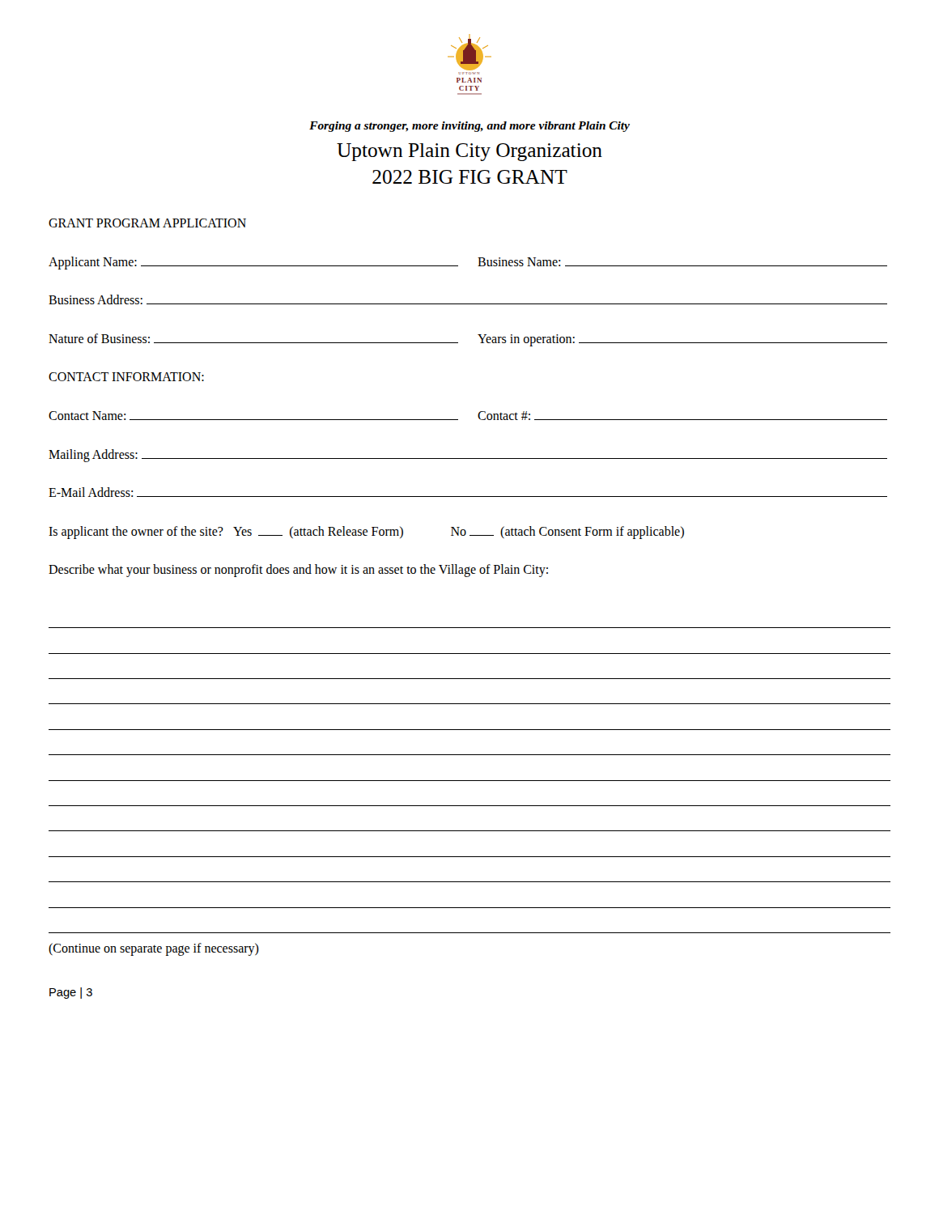UPTOWN PLAIN CITY
Forging a stronger, more inviting, and more vibrant Plain City
Uptown Plain City Organization
2022 BIG FIG GRANT
GRANT PROGRAM APPLICATION
Applicant Name:
Business Name:
Business Address:
Nature of Business:
Years in operation:
CONTACT INFORMATION:
Contact Name:
Contact #:
Mailing Address:
E-Mail Address:
Is applicant the owner of the site? Yes (attach Release Form) No (attach Consent Form if applicable)
Describe what your business or nonprofit does and how it is an asset to the Village of Plain City:
(Continue on separate page if necessary)
Page | 3